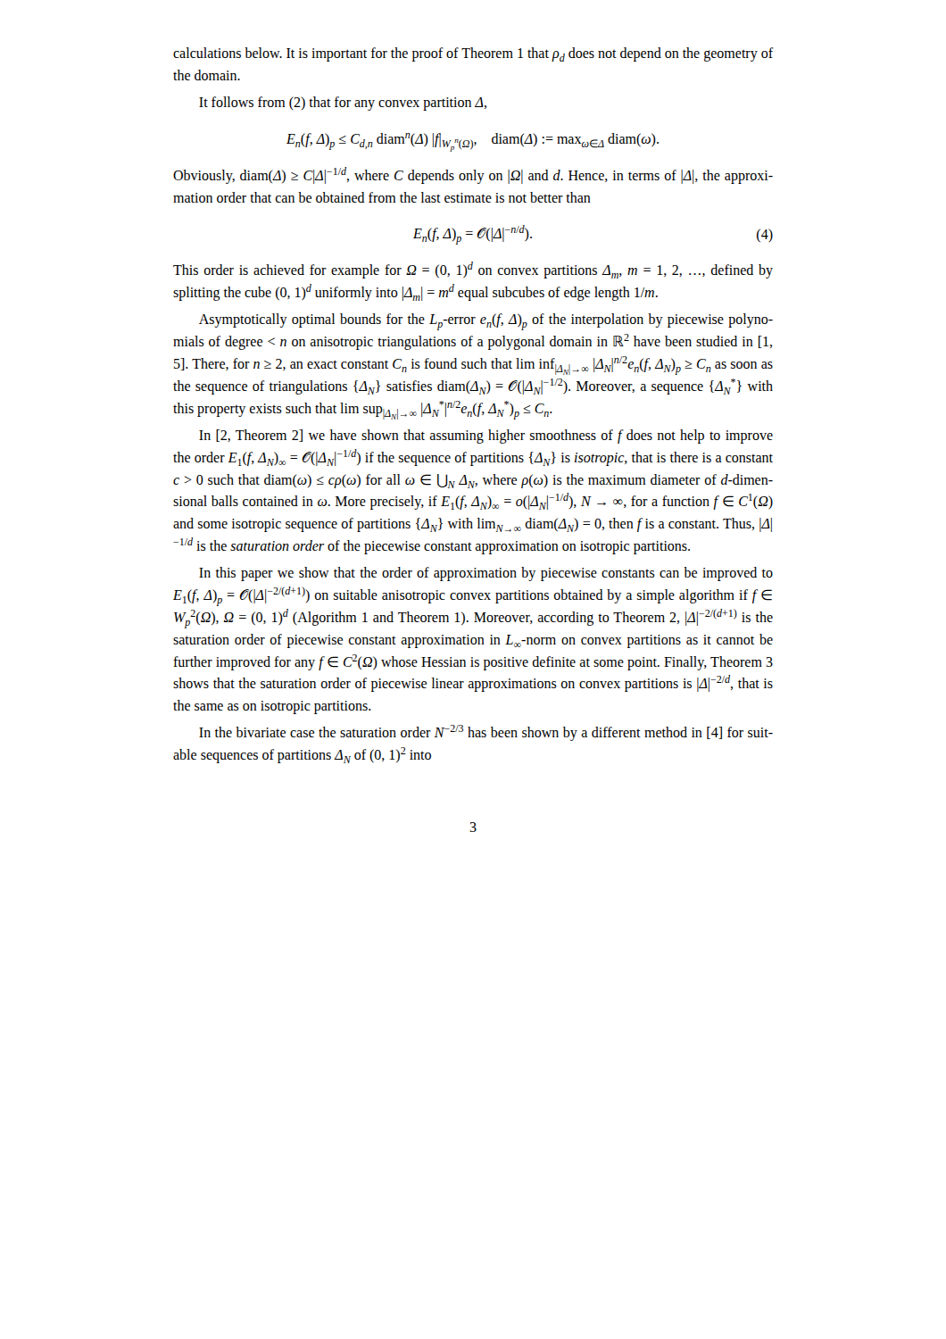calculations below. It is important for the proof of Theorem 1 that ρd does not depend on the geometry of the domain.
It follows from (2) that for any convex partition Δ,
En(f, Δ)p ≤ Cd,n diamn(Δ) |f|Wpn(Ω), diam(Δ) := maxω∈Δ diam(ω).
Obviously, diam(Δ) ≥ C|Δ|−1/d, where C depends only on |Ω| and d. Hence, in terms of |Δ|, the approximation order that can be obtained from the last estimate is not better than
En(f, Δ)p = 𝒪(|Δ|−n/d). (4)
This order is achieved for example for Ω = (0, 1)d on convex partitions Δm, m = 1, 2, …, defined by splitting the cube (0, 1)d uniformly into |Δm| = md equal subcubes of edge length 1/m.
Asymptotically optimal bounds for the Lp-error en(f, Δ)p of the interpolation by piecewise polynomials of degree < n on anisotropic triangulations of a polygonal domain in ℝ2 have been studied in [1, 5]. There, for n ≥ 2, an exact constant Cn is found such that lim inf|ΔN|→∞ |ΔN|n/2en(f, ΔN)p ≥ Cn as soon as the sequence of triangulations {ΔN} satisfies diam(ΔN) = 𝒪(|ΔN|−1/2). Moreover, a sequence {ΔN*} with this property exists such that lim sup|ΔN|→∞ |ΔN*|n/2en(f, ΔN*)p ≤ Cn.
In [2, Theorem 2] we have shown that assuming higher smoothness of f does not help to improve the order E1(f, ΔN)∞ = 𝒪(|ΔN|−1/d) if the sequence of partitions {ΔN} is isotropic, that is there is a constant c > 0 such that diam(ω) ≤ cρ(ω) for all ω ∈ ⋃N ΔN, where ρ(ω) is the maximum diameter of d-dimensional balls contained in ω. More precisely, if E1(f, ΔN)∞ = o(|ΔN|−1/d), N → ∞, for a function f ∈ C1(Ω) and some isotropic sequence of partitions {ΔN} with limN→∞ diam(ΔN) = 0, then f is a constant. Thus, |Δ|−1/d is the saturation order of the piecewise constant approximation on isotropic partitions.
In this paper we show that the order of approximation by piecewise constants can be improved to E1(f, Δ)p = 𝒪(|Δ|−2/(d+1)) on suitable anisotropic convex partitions obtained by a simple algorithm if f ∈ Wp2(Ω), Ω = (0, 1)d (Algorithm 1 and Theorem 1). Moreover, according to Theorem 2, |Δ|−2/(d+1) is the saturation order of piecewise constant approximation in L∞-norm on convex partitions as it cannot be further improved for any f ∈ C2(Ω) whose Hessian is positive definite at some point. Finally, Theorem 3 shows that the saturation order of piecewise linear approximations on convex partitions is |Δ|−2/d, that is the same as on isotropic partitions.
In the bivariate case the saturation order N−2/3 has been shown by a different method in [4] for suitable sequences of partitions ΔN of (0, 1)2 into
3